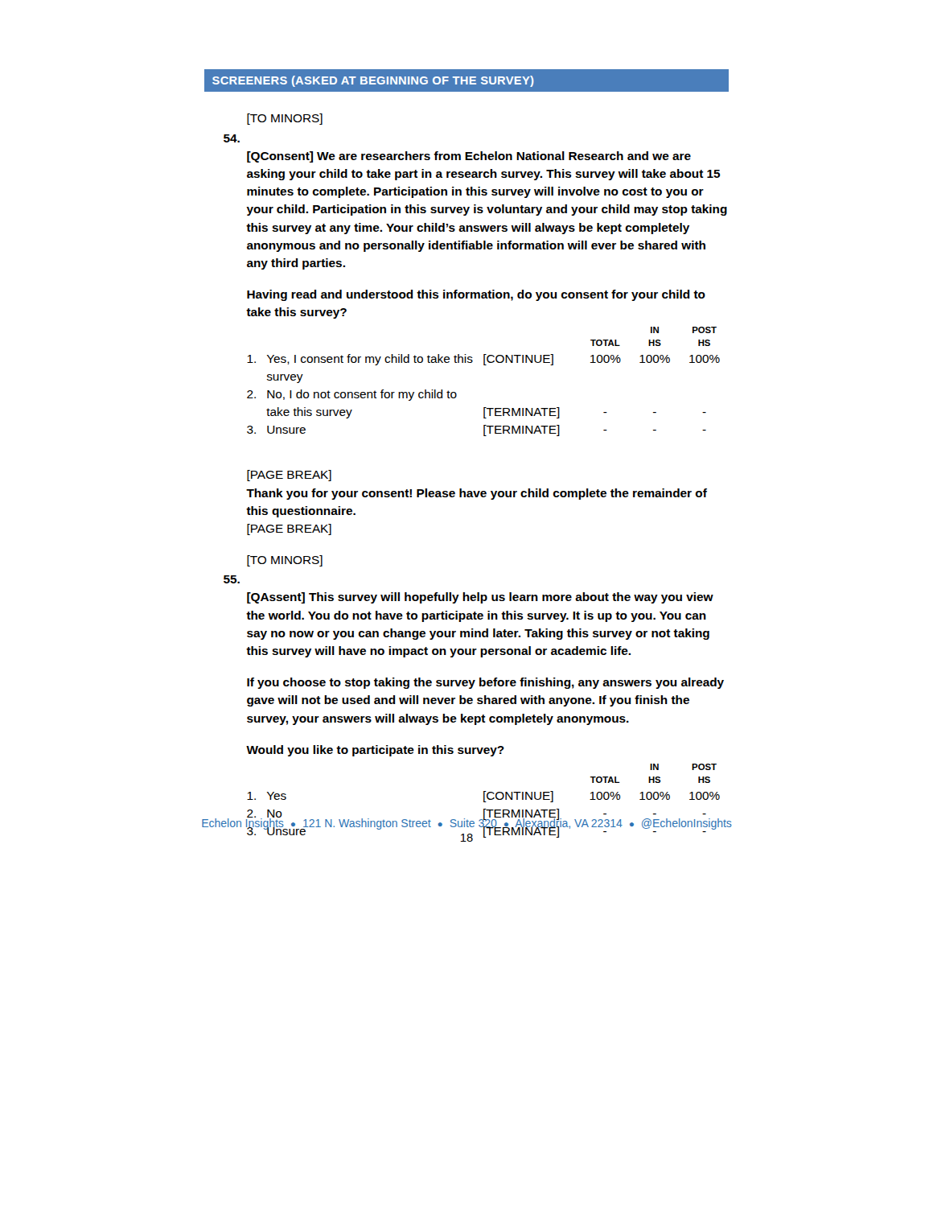SCREENERS (ASKED AT BEGINNING OF THE SURVEY)
[TO MINORS]
54.[QConsent] We are researchers from Echelon National Research and we are asking your child to take part in a research survey. This survey will take about 15 minutes to complete. Participation in this survey will involve no cost to you or your child. Participation in this survey is voluntary and your child may stop taking this survey at any time. Your child’s answers will always be kept completely anonymous and no personally identifiable information will ever be shared with any third parties.
Having read and understood this information, do you consent for your child to take this survey?
| | | | | IN | POST |
| | | | TOTAL | HS | HS |
| 1. | Yes, I consent for my child to take this survey | [CONTINUE] | 100% | 100% | 100% |
| 2. | No, I do not consent for my child to take this survey | [TERMINATE] | - | - | - |
| 3. | Unsure | [TERMINATE] | - | - | - |
[PAGE BREAK]
Thank you for your consent! Please have your child complete the remainder of this questionnaire.
[PAGE BREAK]
[TO MINORS]
55.[QAssent] This survey will hopefully help us learn more about the way you view the world. You do not have to participate in this survey. It is up to you. You can say no now or you can change your mind later. Taking this survey or not taking this survey will have no impact on your personal or academic life.
If you choose to stop taking the survey before finishing, any answers you already gave will not be used and will never be shared with anyone. If you finish the survey, your answers will always be kept completely anonymous.
Would you like to participate in this survey?
| | | | | IN | POST |
| | | | TOTAL | HS | HS |
| 1. | Yes | [CONTINUE] | 100% | 100% | 100% |
| 2. | No | [TERMINATE] | - | - | - |
| 3. | Unsure | [TERMINATE] | - | - | - |
Echelon Insights ● 121 N. Washington Street ● Suite 320 ● Alexandria, VA 22314 ● @EchelonInsights
18